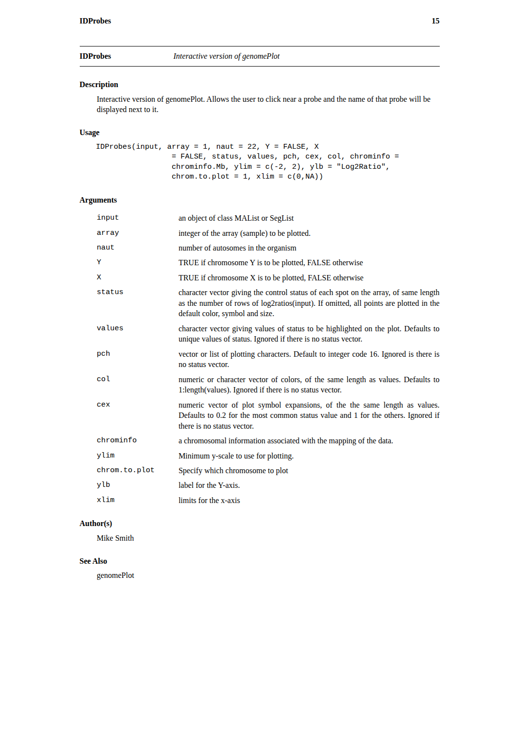IDProbes 15
IDProbes Interactive version of genomePlot
Description
Interactive version of genomePlot. Allows the user to click near a probe and the name of that probe will be displayed next to it.
Usage
IDProbes(input, array = 1, naut = 22, Y = FALSE, X
                 = FALSE, status, values, pch, cex, col, chrominfo =
                 chrominfo.Mb, ylim = c(-2, 2), ylb = "Log2Ratio",
                 chrom.to.plot = 1, xlim = c(0,NA))
Arguments
input
an object of class MAList or SegList
array
integer of the array (sample) to be plotted.
naut
number of autosomes in the organism
Y
TRUE if chromosome Y is to be plotted, FALSE otherwise
X
TRUE if chromosome X is to be plotted, FALSE otherwise
status
character vector giving the control status of each spot on the array, of same length as the number of rows of log2ratios(input). If omitted, all points are plotted in the default color, symbol and size.
values
character vector giving values of status to be highlighted on the plot. Defaults to unique values of status. Ignored if there is no status vector.
pch
vector or list of plotting characters. Default to integer code 16. Ignored is there is no status vector.
col
numeric or character vector of colors, of the same length as values. Defaults to 1:length(values). Ignored if there is no status vector.
cex
numeric vector of plot symbol expansions, of the the same length as values. Defaults to 0.2 for the most common status value and 1 for the others. Ignored if there is no status vector.
chrominfo
a chromosomal information associated with the mapping of the data.
ylim
Minimum y-scale to use for plotting.
chrom.to.plot
Specify which chromosome to plot
ylb
label for the Y-axis.
xlim
limits for the x-axis
Author(s)
Mike Smith
See Also
genomePlot